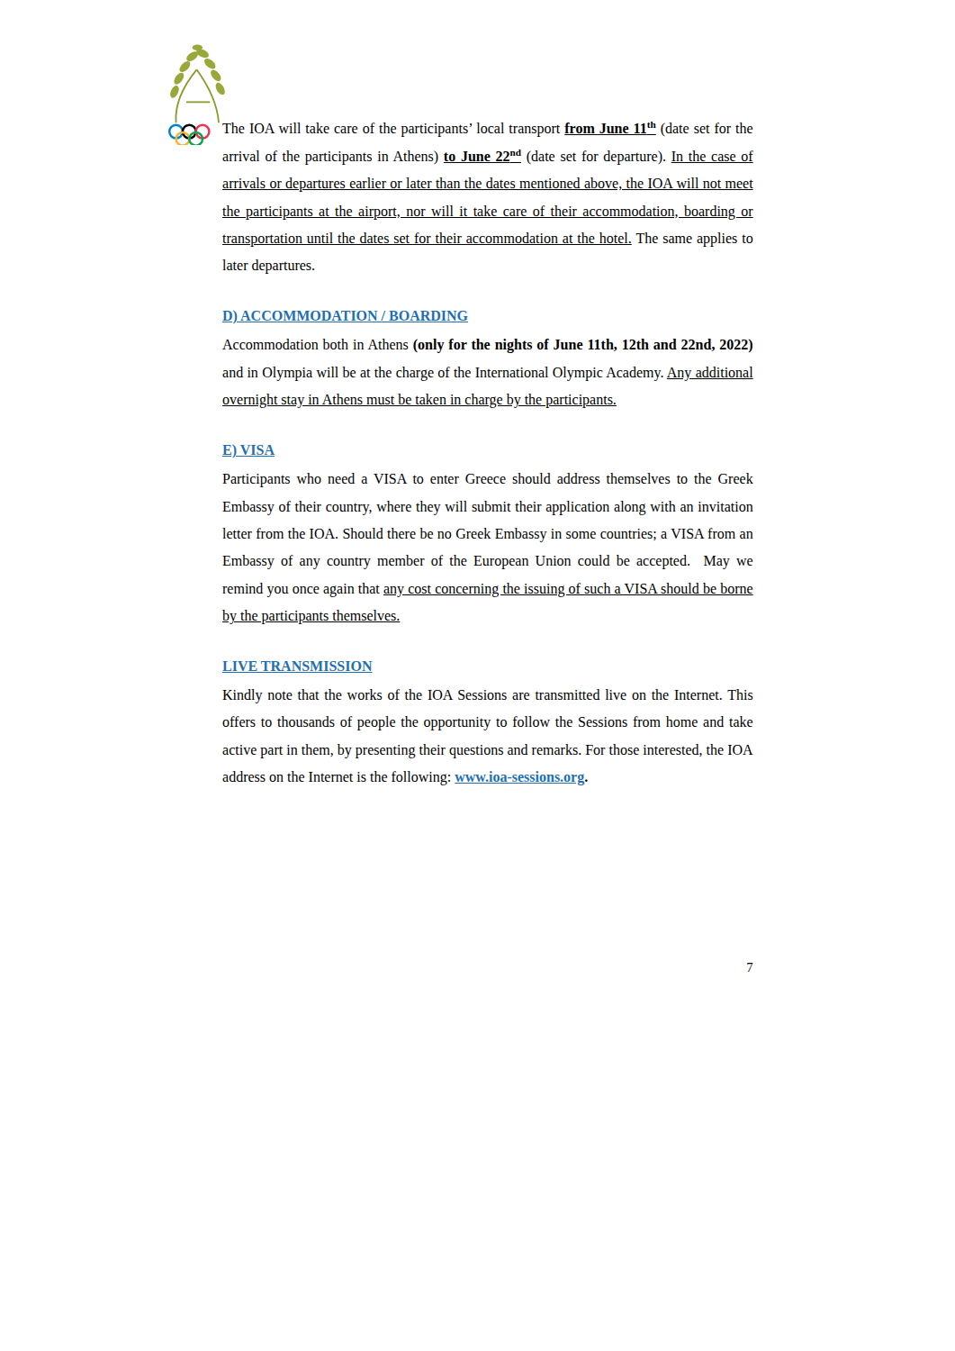The IOA will take care of the participants’ local transport from June 11th (date set for the arrival of the participants in Athens) to June 22nd (date set for departure). In the case of arrivals or departures earlier or later than the dates mentioned above, the IOA will not meet the participants at the airport, nor will it take care of their accommodation, boarding or transportation until the dates set for their accommodation at the hotel. The same applies to later departures.
D) ACCOMMODATION / BOARDING
Accommodation both in Athens (only for the nights of June 11th, 12th and 22nd, 2022) and in Olympia will be at the charge of the International Olympic Academy. Any additional overnight stay in Athens must be taken in charge by the participants.
E) VISA
Participants who need a VISA to enter Greece should address themselves to the Greek Embassy of their country, where they will submit their application along with an invitation letter from the IOA. Should there be no Greek Embassy in some countries; a VISA from an Embassy of any country member of the European Union could be accepted. May we remind you once again that any cost concerning the issuing of such a VISA should be borne by the participants themselves.
LIVE TRANSMISSION
Kindly note that the works of the IOA Sessions are transmitted live on the Internet. This offers to thousands of people the opportunity to follow the Sessions from home and take active part in them, by presenting their questions and remarks. For those interested, the IOA address on the Internet is the following: www.ioa-sessions.org.
7